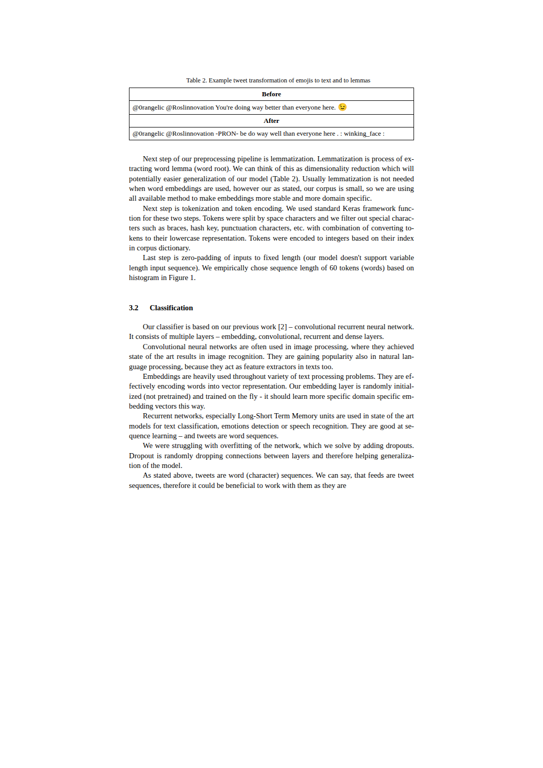Table 2. Example tweet transformation of emojis to text and to lemmas
| Before |
| @0rangelic @Roslinnovation You're doing way better than everyone here. 😉 |
| After |
| @0rangelic @Roslinnovation -PRON- be do way well than everyone here . : winking_face : |
Next step of our preprocessing pipeline is lemmatization. Lemmatization is process of extracting word lemma (word root). We can think of this as dimensionality reduction which will potentially easier generalization of our model (Table 2). Usually lemmatization is not needed when word embeddings are used, however our as stated, our corpus is small, so we are using all available method to make embeddings more stable and more domain specific.
Next step is tokenization and token encoding. We used standard Keras framework function for these two steps. Tokens were split by space characters and we filter out special characters such as braces, hash key, punctuation characters, etc. with combination of converting tokens to their lowercase representation. Tokens were encoded to integers based on their index in corpus dictionary.
Last step is zero-padding of inputs to fixed length (our model doesn't support variable length input sequence). We empirically chose sequence length of 60 tokens (words) based on histogram in Figure 1.
3.2 Classification
Our classifier is based on our previous work [2] – convolutional recurrent neural network. It consists of multiple layers – embedding, convolutional, recurrent and dense layers.
Convolutional neural networks are often used in image processing, where they achieved state of the art results in image recognition. They are gaining popularity also in natural language processing, because they act as feature extractors in texts too.
Embeddings are heavily used throughout variety of text processing problems. They are effectively encoding words into vector representation. Our embedding layer is randomly initialized (not pretrained) and trained on the fly - it should learn more specific domain specific embedding vectors this way.
Recurrent networks, especially Long-Short Term Memory units are used in state of the art models for text classification, emotions detection or speech recognition. They are good at sequence learning – and tweets are word sequences.
We were struggling with overfitting of the network, which we solve by adding dropouts. Dropout is randomly dropping connections between layers and therefore helping generalization of the model.
As stated above, tweets are word (character) sequences. We can say, that feeds are tweet sequences, therefore it could be beneficial to work with them as they are